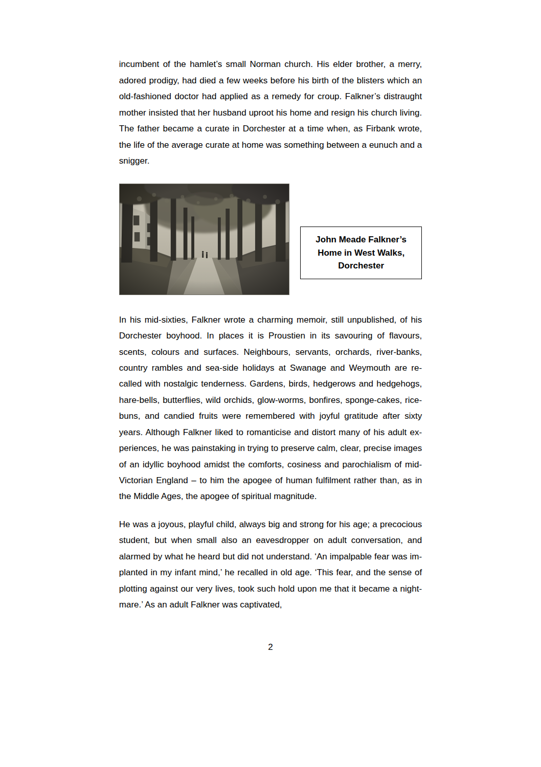incumbent of the hamlet’s small Norman church. His elder brother, a merry, adored prodigy, had died a few weeks before his birth of the blisters which an old-fashioned doctor had applied as a remedy for croup. Falkner’s distraught mother insisted that her husband uproot his home and resign his church living. The father became a curate in Dorchester at a time when, as Firbank wrote, the life of the average curate at home was something between a eunuch and a snigger.
John Meade Falkner’s Home in West Walks, Dorchester
In his mid-sixties, Falkner wrote a charming memoir, still unpublished, of his Dorchester boyhood. In places it is Proustien in its savouring of flavours, scents, colours and surfaces. Neighbours, servants, orchards, river-banks, country rambles and sea-side holidays at Swanage and Weymouth are recalled with nostalgic tenderness. Gardens, birds, hedgerows and hedgehogs, hare-bells, butterflies, wild orchids, glow-worms, bonfires, sponge-cakes, rice-buns, and candied fruits were remembered with joyful gratitude after sixty years. Although Falkner liked to romanticise and distort many of his adult experiences, he was painstaking in trying to preserve calm, clear, precise images of an idyllic boyhood amidst the comforts, cosiness and parochialism of mid-Victorian England – to him the apogee of human fulfilment rather than, as in the Middle Ages, the apogee of spiritual magnitude.
He was a joyous, playful child, always big and strong for his age; a precocious student, but when small also an eavesdropper on adult conversation, and alarmed by what he heard but did not understand. ‘An impalpable fear was implanted in my infant mind,’ he recalled in old age. ‘This fear, and the sense of plotting against our very lives, took such hold upon me that it became a nightmare.’ As an adult Falkner was captivated,
2